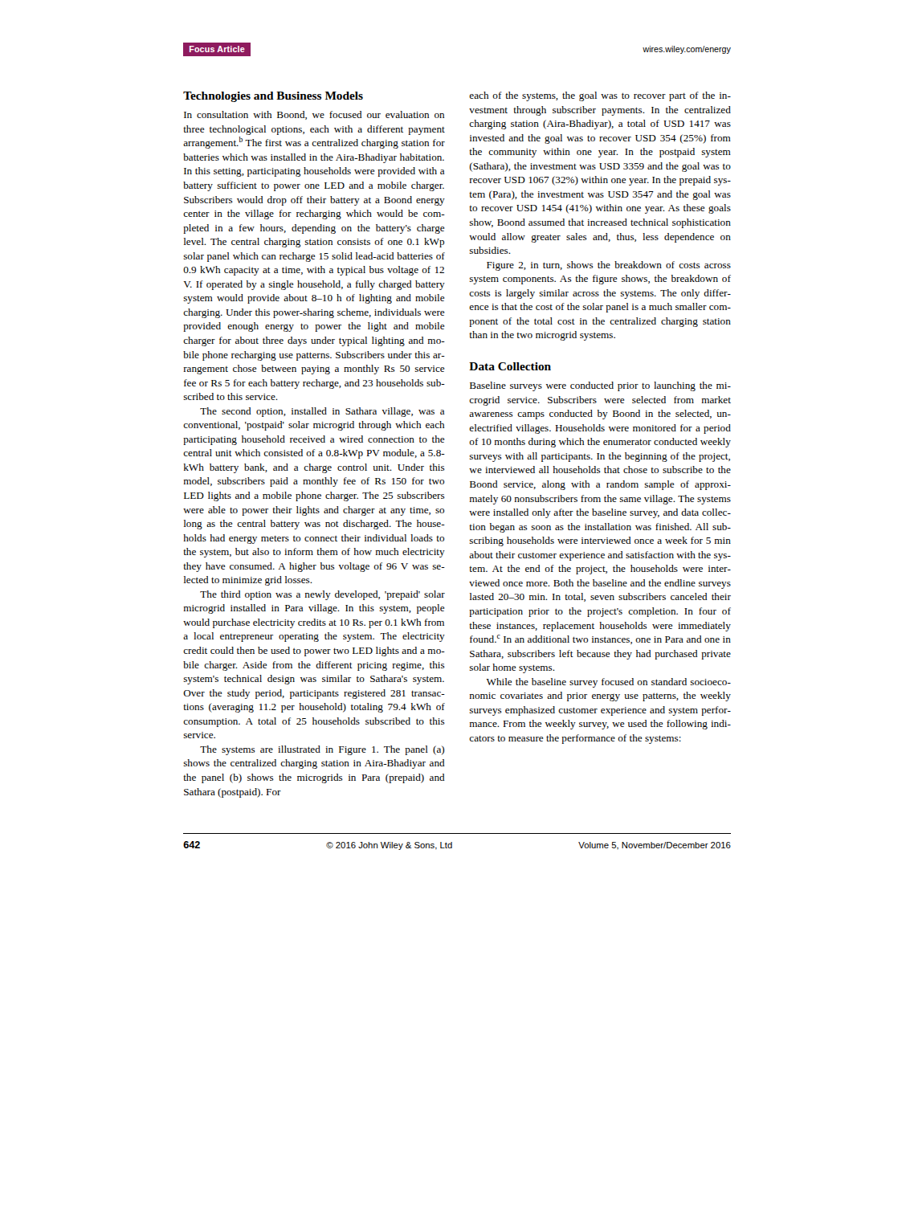Focus Article wires.wiley.com/energy
Technologies and Business Models
In consultation with Boond, we focused our evaluation on three technological options, each with a different payment arrangement.b The first was a centralized charging station for batteries which was installed in the Aira-Bhadiyar habitation. In this setting, participating households were provided with a battery sufficient to power one LED and a mobile charger. Subscribers would drop off their battery at a Boond energy center in the village for recharging which would be completed in a few hours, depending on the battery's charge level. The central charging station consists of one 0.1 kWp solar panel which can recharge 15 solid lead-acid batteries of 0.9 kWh capacity at a time, with a typical bus voltage of 12 V. If operated by a single household, a fully charged battery system would provide about 8–10 h of lighting and mobile charging. Under this power-sharing scheme, individuals were provided enough energy to power the light and mobile charger for about three days under typical lighting and mobile phone recharging use patterns. Subscribers under this arrangement chose between paying a monthly Rs 50 service fee or Rs 5 for each battery recharge, and 23 households subscribed to this service.
The second option, installed in Sathara village, was a conventional, 'postpaid' solar microgrid through which each participating household received a wired connection to the central unit which consisted of a 0.8-kWp PV module, a 5.8-kWh battery bank, and a charge control unit. Under this model, subscribers paid a monthly fee of Rs 150 for two LED lights and a mobile phone charger. The 25 subscribers were able to power their lights and charger at any time, so long as the central battery was not discharged. The households had energy meters to connect their individual loads to the system, but also to inform them of how much electricity they have consumed. A higher bus voltage of 96 V was selected to minimize grid losses.
The third option was a newly developed, 'prepaid' solar microgrid installed in Para village. In this system, people would purchase electricity credits at 10 Rs. per 0.1 kWh from a local entrepreneur operating the system. The electricity credit could then be used to power two LED lights and a mobile charger. Aside from the different pricing regime, this system's technical design was similar to Sathara's system. Over the study period, participants registered 281 transactions (averaging 11.2 per household) totaling 79.4 kWh of consumption. A total of 25 households subscribed to this service.
The systems are illustrated in Figure 1. The panel (a) shows the centralized charging station in Aira-Bhadiyar and the panel (b) shows the microgrids in Para (prepaid) and Sathara (postpaid). For
each of the systems, the goal was to recover part of the investment through subscriber payments. In the centralized charging station (Aira-Bhadiyar), a total of USD 1417 was invested and the goal was to recover USD 354 (25%) from the community within one year. In the postpaid system (Sathara), the investment was USD 3359 and the goal was to recover USD 1067 (32%) within one year. In the prepaid system (Para), the investment was USD 3547 and the goal was to recover USD 1454 (41%) within one year. As these goals show, Boond assumed that increased technical sophistication would allow greater sales and, thus, less dependence on subsidies.
Figure 2, in turn, shows the breakdown of costs across system components. As the figure shows, the breakdown of costs is largely similar across the systems. The only difference is that the cost of the solar panel is a much smaller component of the total cost in the centralized charging station than in the two microgrid systems.
Data Collection
Baseline surveys were conducted prior to launching the microgrid service. Subscribers were selected from market awareness camps conducted by Boond in the selected, unelectrified villages. Households were monitored for a period of 10 months during which the enumerator conducted weekly surveys with all participants. In the beginning of the project, we interviewed all households that chose to subscribe to the Boond service, along with a random sample of approximately 60 nonsubscribers from the same village. The systems were installed only after the baseline survey, and data collection began as soon as the installation was finished. All subscribing households were interviewed once a week for 5 min about their customer experience and satisfaction with the system. At the end of the project, the households were interviewed once more. Both the baseline and the endline surveys lasted 20–30 min. In total, seven subscribers canceled their participation prior to the project's completion. In four of these instances, replacement households were immediately found.c In an additional two instances, one in Para and one in Sathara, subscribers left because they had purchased private solar home systems.
While the baseline survey focused on standard socioeconomic covariates and prior energy use patterns, the weekly surveys emphasized customer experience and system performance. From the weekly survey, we used the following indicators to measure the performance of the systems:
642 © 2016 John Wiley & Sons, Ltd Volume 5, November/December 2016